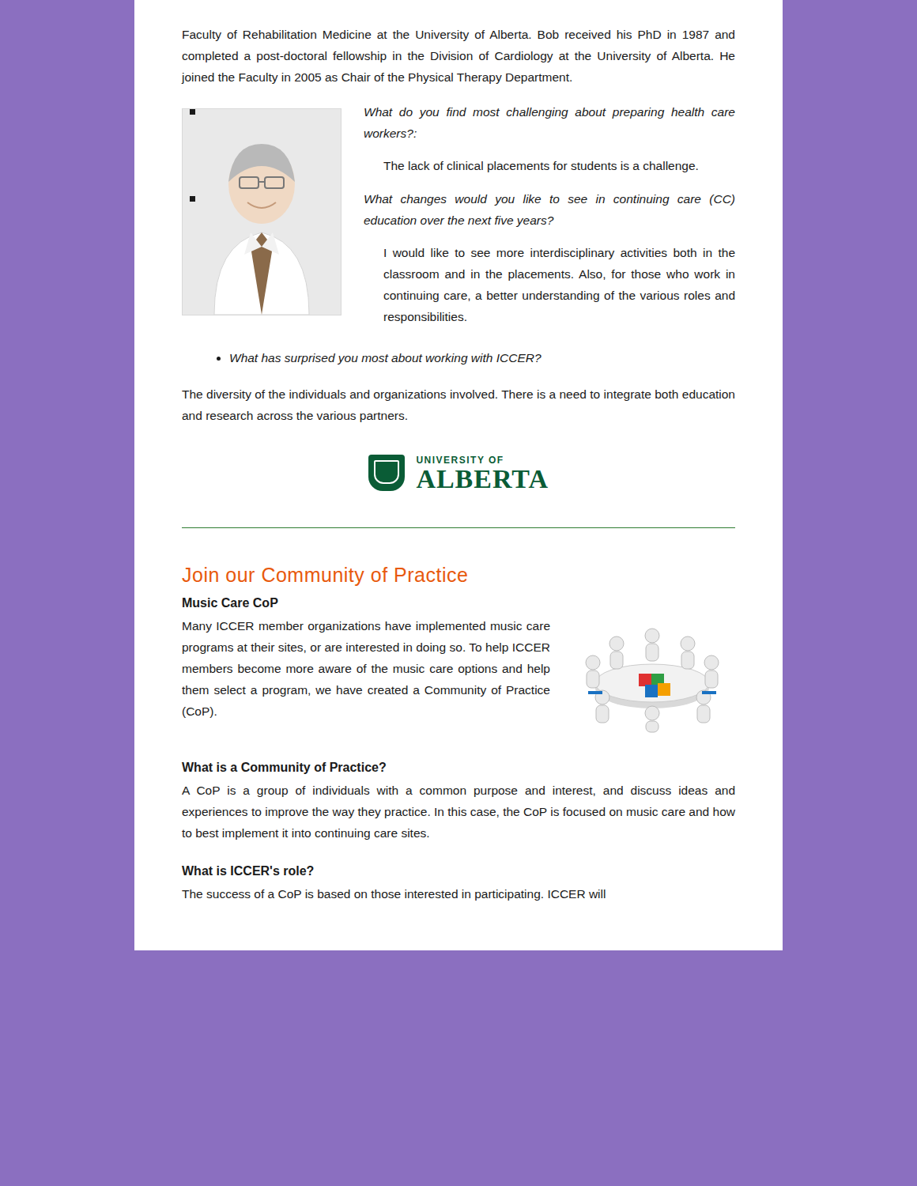Faculty of Rehabilitation Medicine at the University of Alberta. Bob received his PhD in 1987 and completed a post-doctoral fellowship in the Division of Cardiology at the University of Alberta. He joined the Faculty in 2005 as Chair of the Physical Therapy Department.
What do you find most challenging about preparing health care workers?:
The lack of clinical placements for students is a challenge.
What changes would you like to see in continuing care (CC) education over the next five years?
I would like to see more interdisciplinary activities both in the classroom and in the placements. Also, for those who work in continuing care, a better understanding of the various roles and responsibilities.
What has surprised you most about working with ICCER?
The diversity of the individuals and organizations involved. There is a need to integrate both education and research across the various partners.
UNIVERSITY OF
ALBERTA
Join our Community of Practice
Music Care CoP
Many ICCER member organizations have implemented music care programs at their sites, or are interested in doing so. To help ICCER members become more aware of the music care options and help them select a program, we have created a Community of Practice (CoP).
What is a Community of Practice?
A CoP is a group of individuals with a common purpose and interest, and discuss ideas and experiences to improve the way they practice. In this case, the CoP is focused on music care and how to best implement it into continuing care sites.
What is ICCER's role?
The success of a CoP is based on those interested in participating. ICCER will